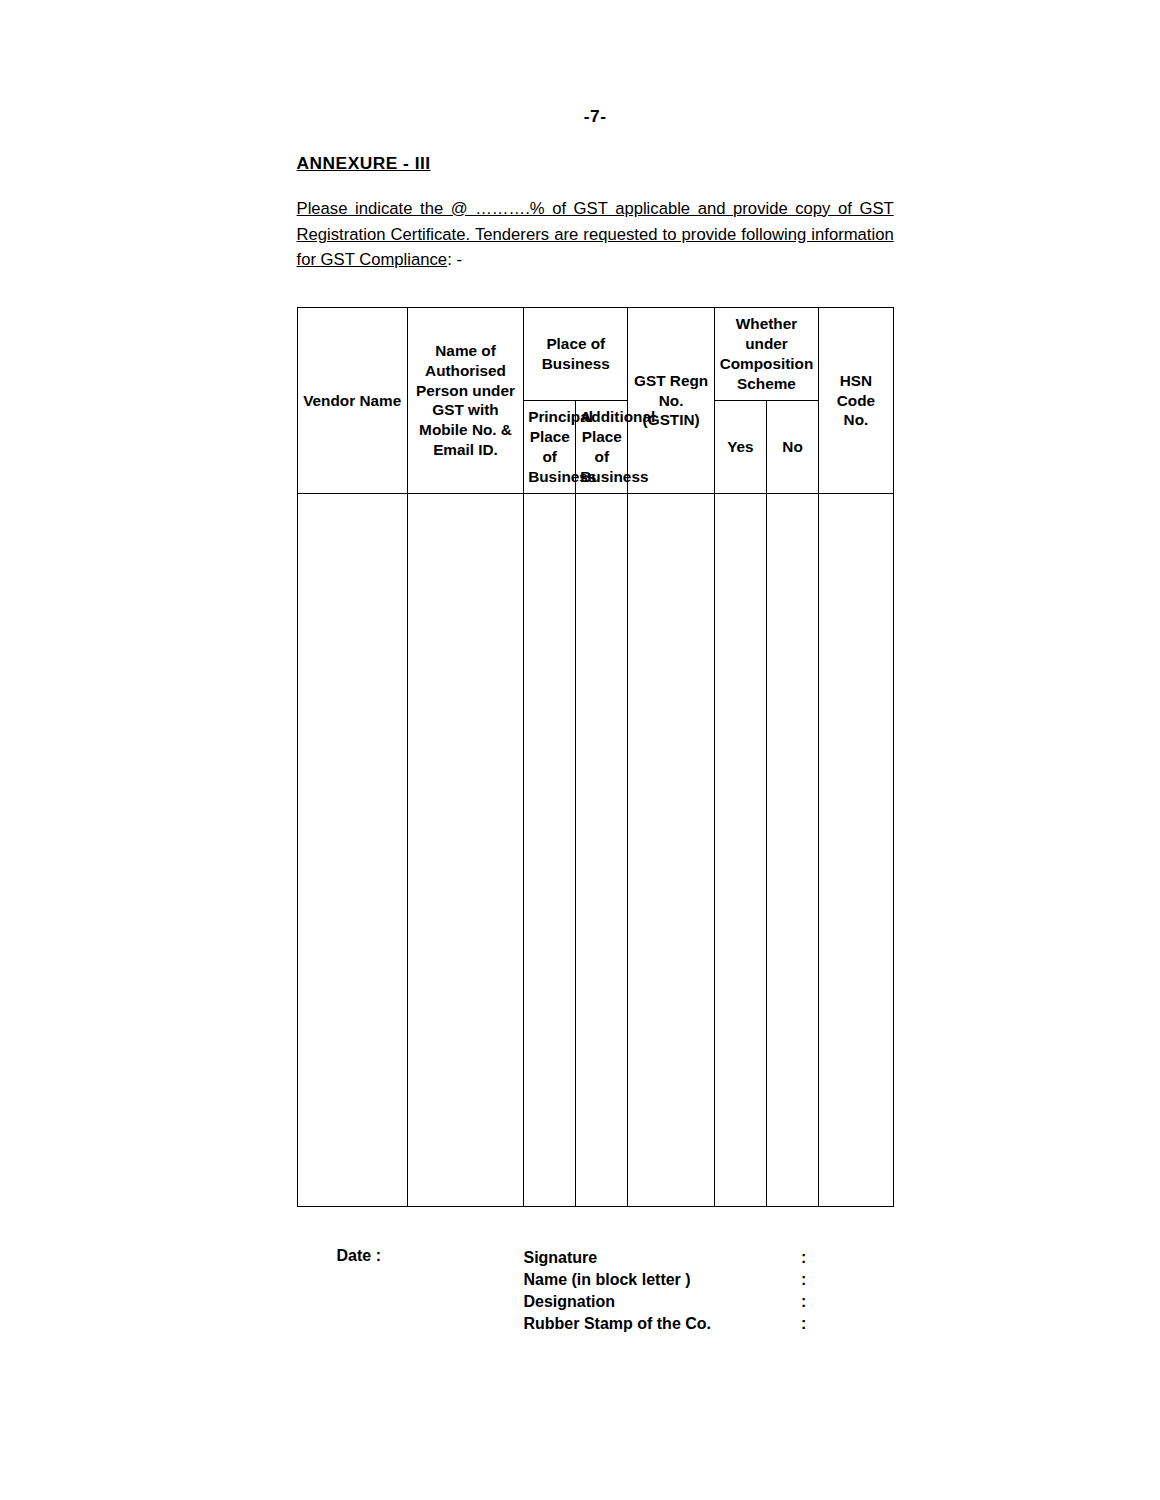-7-
ANNEXURE - III
Please indicate the @ ……….% of GST applicable and provide copy of GST Registration Certificate. Tenderers are requested to provide following information for GST Compliance: -
| Vendor Name | Name of Authorised Person under GST with Mobile No. & Email ID. | Place of Business | GST Regn No. (GSTIN) | Whether under Composition Scheme | HSN Code No. |
| --- | --- | --- | --- | --- | --- |
| Principal Place of Business | Additional Place of Business | Yes | No |
Date :
| Signature | : |
| Name (in block letter ) | : |
| Designation | : |
| Rubber Stamp of the Co. | : |